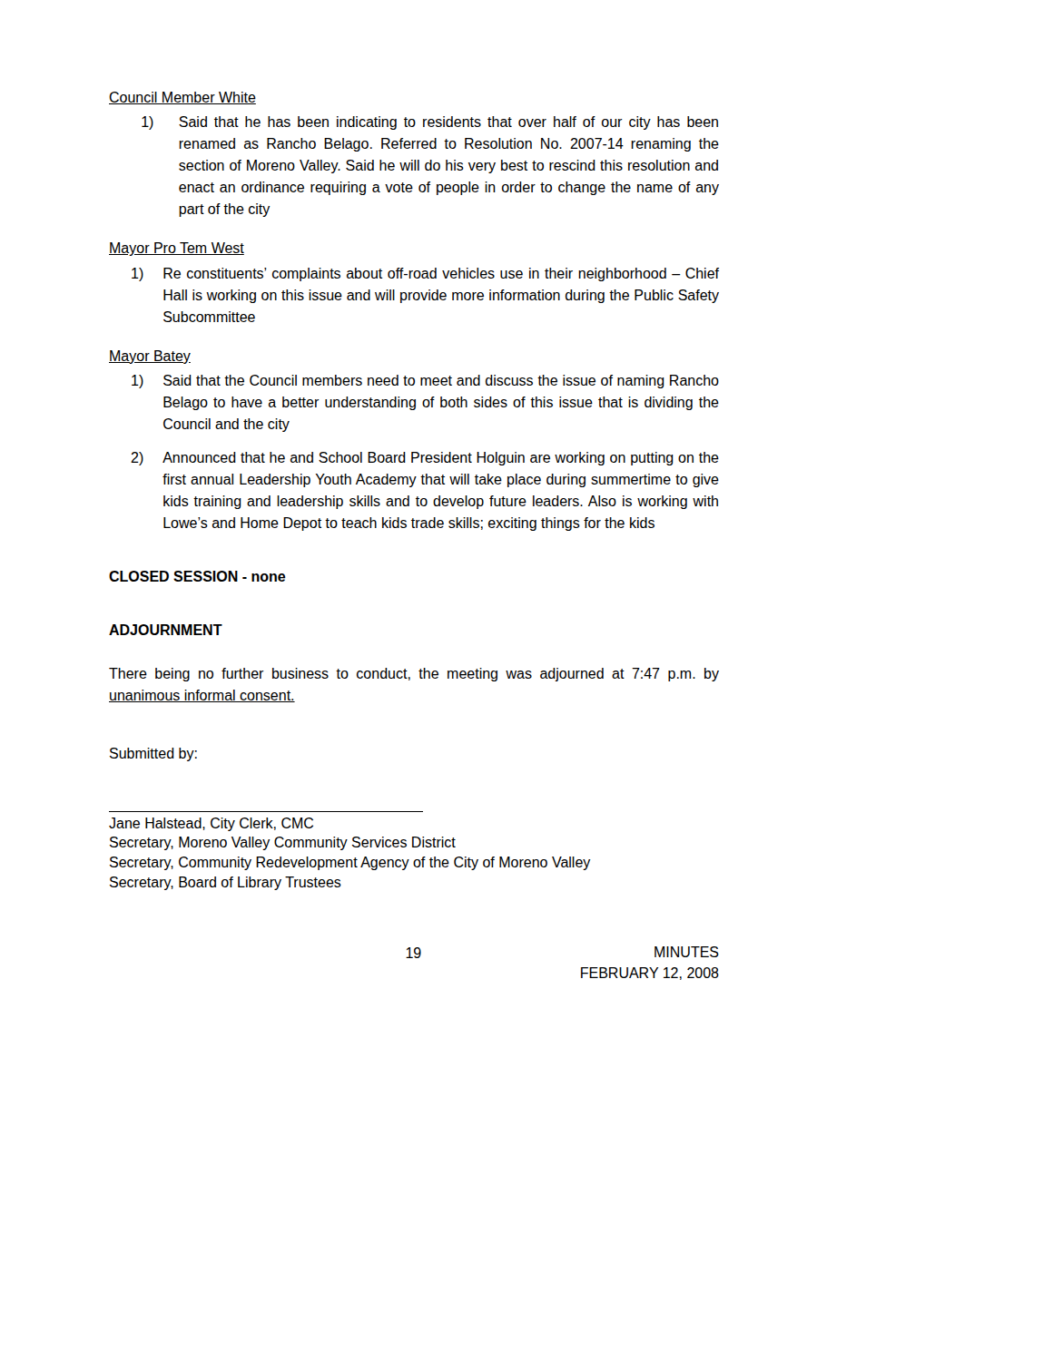Council Member White
1)
Said that he has been indicating to residents that over half of our city has been renamed as Rancho Belago. Referred to Resolution No. 2007-14 renaming the section of Moreno Valley. Said he will do his very best to rescind this resolution and enact an ordinance requiring a vote of people in order to change the name of any part of the city
Mayor Pro Tem West
1)
Re constituents’ complaints about off-road vehicles use in their neighborhood – Chief Hall is working on this issue and will provide more information during the Public Safety Subcommittee
Mayor Batey
1)
Said that the Council members need to meet and discuss the issue of naming Rancho Belago to have a better understanding of both sides of this issue that is dividing the Council and the city
2)
Announced that he and School Board President Holguin are working on putting on the first annual Leadership Youth Academy that will take place during summertime to give kids training and leadership skills and to develop future leaders. Also is working with Lowe’s and Home Depot to teach kids trade skills; exciting things for the kids
CLOSED SESSION - none
ADJOURNMENT
There being no further business to conduct, the meeting was adjourned at 7:47 p.m. by unanimous informal consent.
Submitted by:
Jane Halstead, City Clerk, CMC
Secretary, Moreno Valley Community Services District
Secretary, Community Redevelopment Agency of the City of Moreno Valley
Secretary, Board of Library Trustees
19
MINUTES
FEBRUARY 12, 2008